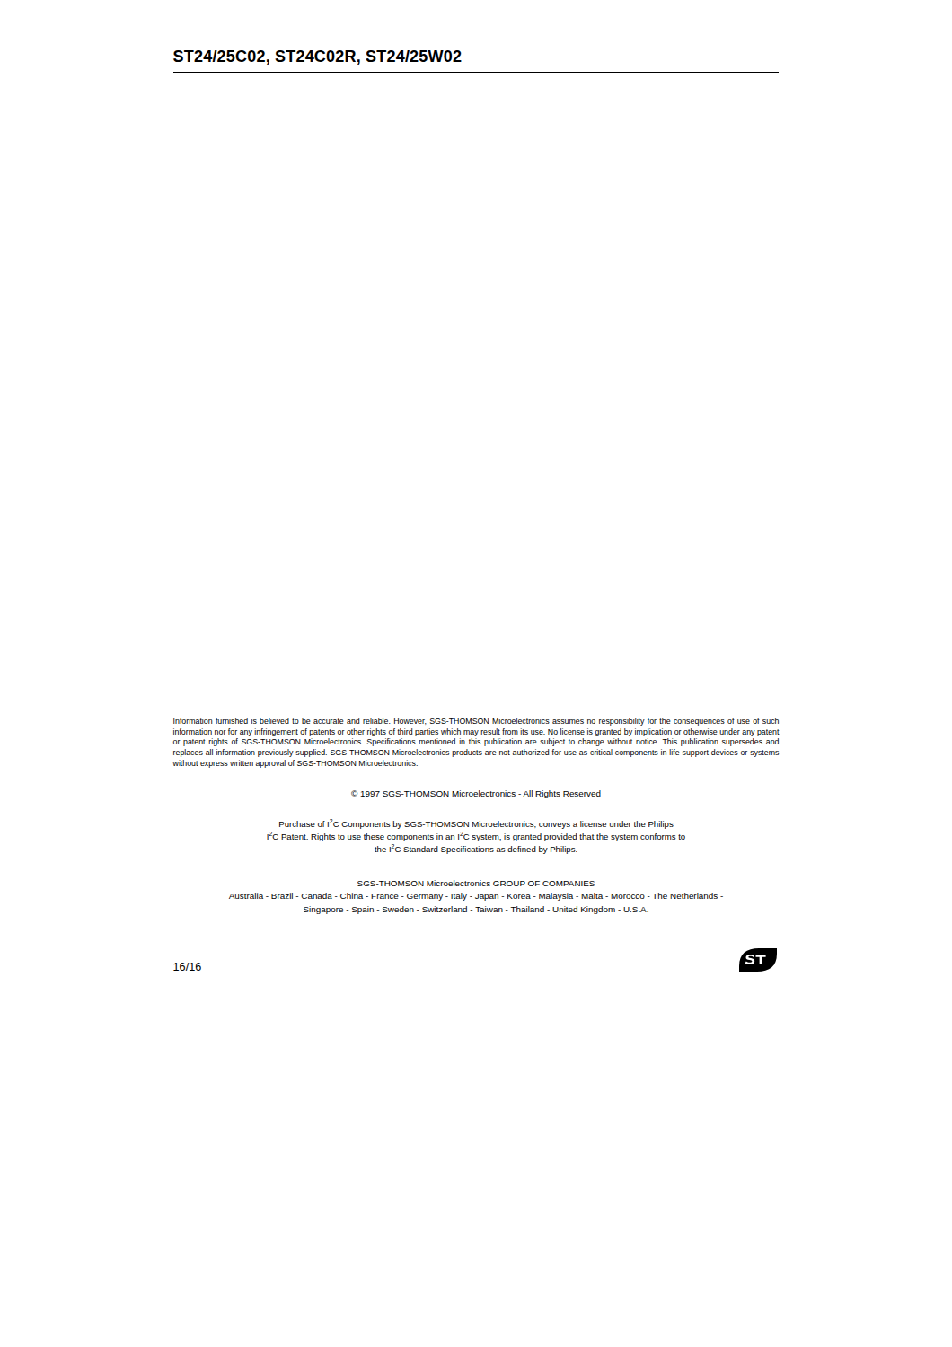ST24/25C02, ST24C02R, ST24/25W02
Information furnished is believed to be accurate and reliable. However, SGS-THOMSON Microelectronics assumes no responsibility for the consequences of use of such information nor for any infringement of patents or other rights of third parties which may result from its use. No license is granted by implication or otherwise under any patent or patent rights of SGS-THOMSON Microelectronics. Specifications mentioned in this publication are subject to change without notice. This publication supersedes and replaces all information previously supplied. SGS-THOMSON Microelectronics products are not authorized for use as critical components in life support devices or systems without express written approval of SGS-THOMSON Microelectronics.
© 1997 SGS-THOMSON Microelectronics - All Rights Reserved
Purchase of I2C Components by SGS-THOMSON Microelectronics, conveys a license under the Philips
I2C Patent. Rights to use these components in an I2C system, is granted provided that the system conforms to
the I2C Standard Specifications as defined by Philips.
SGS-THOMSON Microelectronics GROUP OF COMPANIES
Australia - Brazil - Canada - China - France - Germany - Italy - Japan - Korea - Malaysia - Malta - Morocco - The Netherlands -
Singapore - Spain - Sweden - Switzerland - Taiwan - Thailand - United Kingdom - U.S.A.
16/16